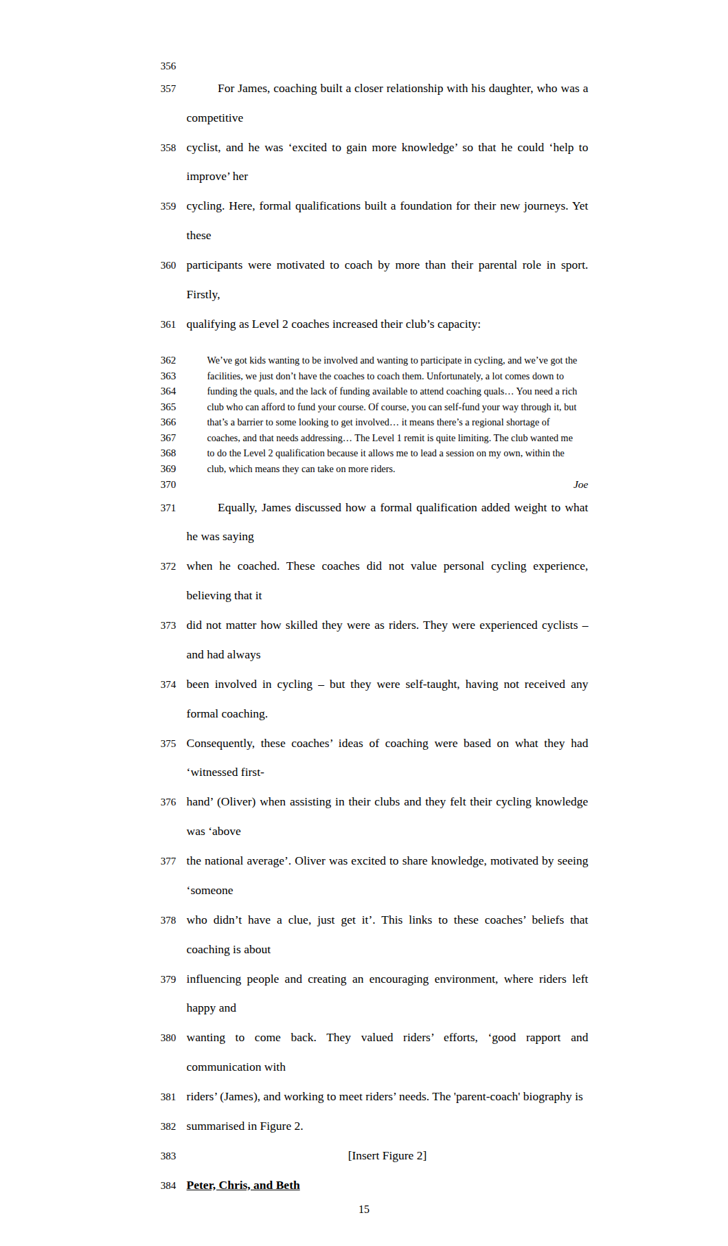356
357
For James, coaching built a closer relationship with his daughter, who was a competitive
358
cyclist, and he was ‘excited to gain more knowledge’ so that he could ‘help to improve’ her
359
cycling. Here, formal qualifications built a foundation for their new journeys. Yet these
360
participants were motivated to coach by more than their parental role in sport. Firstly,
361
qualifying as Level 2 coaches increased their club’s capacity:
362
We’ve got kids wanting to be involved and wanting to participate in cycling, and we’ve got the
363
facilities, we just don’t have the coaches to coach them. Unfortunately, a lot comes down to
364
funding the quals, and the lack of funding available to attend coaching quals… You need a rich
365
club who can afford to fund your course. Of course, you can self-fund your way through it, but
366
that’s a barrier to some looking to get involved… it means there’s a regional shortage of
367
coaches, and that needs addressing… The Level 1 remit is quite limiting. The club wanted me
368
to do the Level 2 qualification because it allows me to lead a session on my own, within the
369
club, which means they can take on more riders.
370
Joe
371
Equally, James discussed how a formal qualification added weight to what he was saying
372
when he coached. These coaches did not value personal cycling experience, believing that it
373
did not matter how skilled they were as riders. They were experienced cyclists – and had always
374
been involved in cycling – but they were self-taught, having not received any formal coaching.
375
Consequently, these coaches’ ideas of coaching were based on what they had ‘witnessed first-
376
hand’ (Oliver) when assisting in their clubs and they felt their cycling knowledge was ‘above
377
the national average’. Oliver was excited to share knowledge, motivated by seeing ‘someone
378
who didn’t have a clue, just get it’. This links to these coaches’ beliefs that coaching is about
379
influencing people and creating an encouraging environment, where riders left happy and
380
wanting to come back. They valued riders’ efforts, ‘good rapport and communication with
381
riders’ (James), and working to meet riders’ needs. The 'parent-coach' biography is
382
summarised in Figure 2.
383
[Insert Figure 2]
384
Peter, Chris, and Beth
15